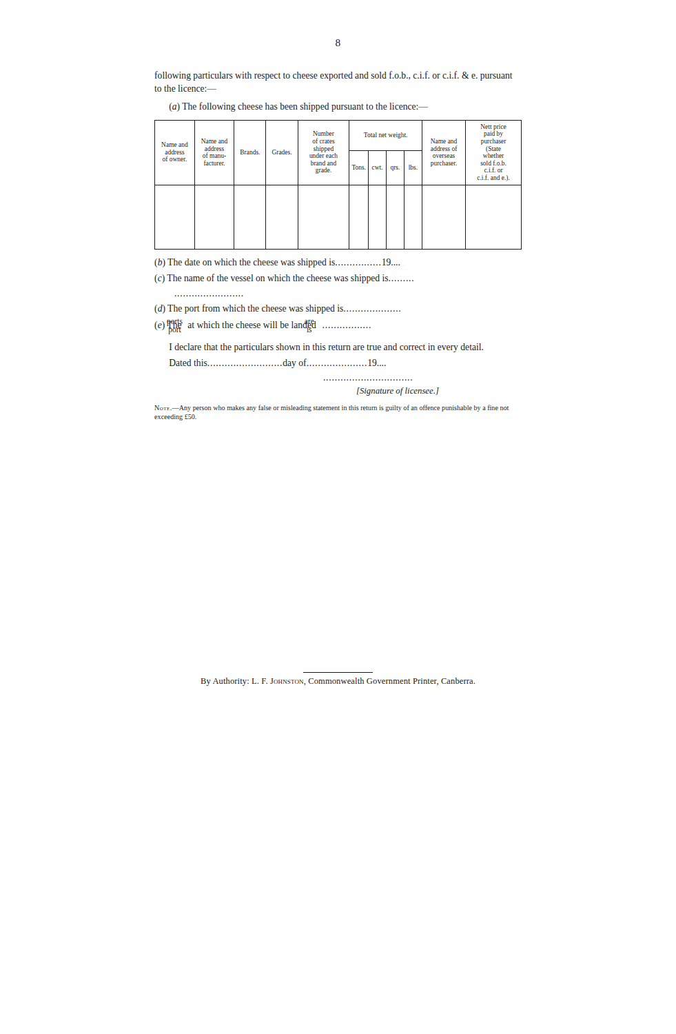8
following particulars with respect to cheese exported and sold f.o.b., c.i.f. or c.i.f. & e. pursuant to the licence:—
(a) The following cheese has been shipped pursuant to the licence:—
| Name and address of owner. | Name and address of manu- facturer. | Brands. | Grades. | Number of crates shipped under each brand and grade. | Total net weight. | Name and address of overseas purchaser. | Nett price paid by purchaser (State whether sold f.o.b. c.i.f. or c.i.f. and e.). |
| --- | --- | --- | --- | --- | --- | --- | --- |
| Tons. | cwt. | qrs. | lbs. |
(b) The date on which the cheese was shipped is................ 19....
(c) The name of the vessel on which the cheese was shipped is.........
........................
(d) The port from which the cheese was shipped is....................
(e) The ports port at which the cheese will be landed are is .................
I declare that the particulars shown in this return are true and correct in every detail.
Dated this.......................... day of..................... 19....
...............................
[Signature of licensee.]
Note.—Any person who makes any false or misleading statement in this return is guilty of an offence punishable by a fine not exceeding £50.
By Authority: L. F. Johnston, Commonwealth Government Printer, Canberra.